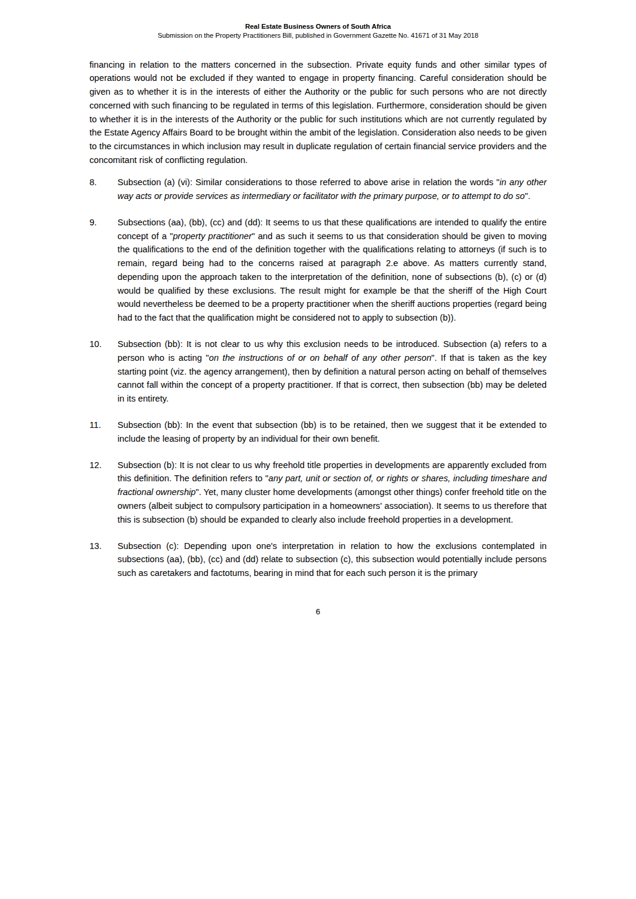Real Estate Business Owners of South Africa
Submission on the Property Practitioners Bill, published in Government Gazette No. 41671 of 31 May 2018
financing in relation to the matters concerned in the subsection. Private equity funds and other similar types of operations would not be excluded if they wanted to engage in property financing. Careful consideration should be given as to whether it is in the interests of either the Authority or the public for such persons who are not directly concerned with such financing to be regulated in terms of this legislation. Furthermore, consideration should be given to whether it is in the interests of the Authority or the public for such institutions which are not currently regulated by the Estate Agency Affairs Board to be brought within the ambit of the legislation. Consideration also needs to be given to the circumstances in which inclusion may result in duplicate regulation of certain financial service providers and the concomitant risk of conflicting regulation.
Subsection (a) (vi): Similar considerations to those referred to above arise in relation the words "in any other way acts or provide services as intermediary or facilitator with the primary purpose, or to attempt to do so".
Subsections (aa), (bb), (cc) and (dd): It seems to us that these qualifications are intended to qualify the entire concept of a "property practitioner" and as such it seems to us that consideration should be given to moving the qualifications to the end of the definition together with the qualifications relating to attorneys (if such is to remain, regard being had to the concerns raised at paragraph 2.e above. As matters currently stand, depending upon the approach taken to the interpretation of the definition, none of subsections (b), (c) or (d) would be qualified by these exclusions. The result might for example be that the sheriff of the High Court would nevertheless be deemed to be a property practitioner when the sheriff auctions properties (regard being had to the fact that the qualification might be considered not to apply to subsection (b)).
Subsection (bb): It is not clear to us why this exclusion needs to be introduced. Subsection (a) refers to a person who is acting "on the instructions of or on behalf of any other person". If that is taken as the key starting point (viz. the agency arrangement), then by definition a natural person acting on behalf of themselves cannot fall within the concept of a property practitioner. If that is correct, then subsection (bb) may be deleted in its entirety.
Subsection (bb): In the event that subsection (bb) is to be retained, then we suggest that it be extended to include the leasing of property by an individual for their own benefit.
Subsection (b): It is not clear to us why freehold title properties in developments are apparently excluded from this definition. The definition refers to "any part, unit or section of, or rights or shares, including timeshare and fractional ownership". Yet, many cluster home developments (amongst other things) confer freehold title on the owners (albeit subject to compulsory participation in a homeowners' association). It seems to us therefore that this is subsection (b) should be expanded to clearly also include freehold properties in a development.
Subsection (c): Depending upon one's interpretation in relation to how the exclusions contemplated in subsections (aa), (bb), (cc) and (dd) relate to subsection (c), this subsection would potentially include persons such as caretakers and factotums, bearing in mind that for each such person it is the primary
6